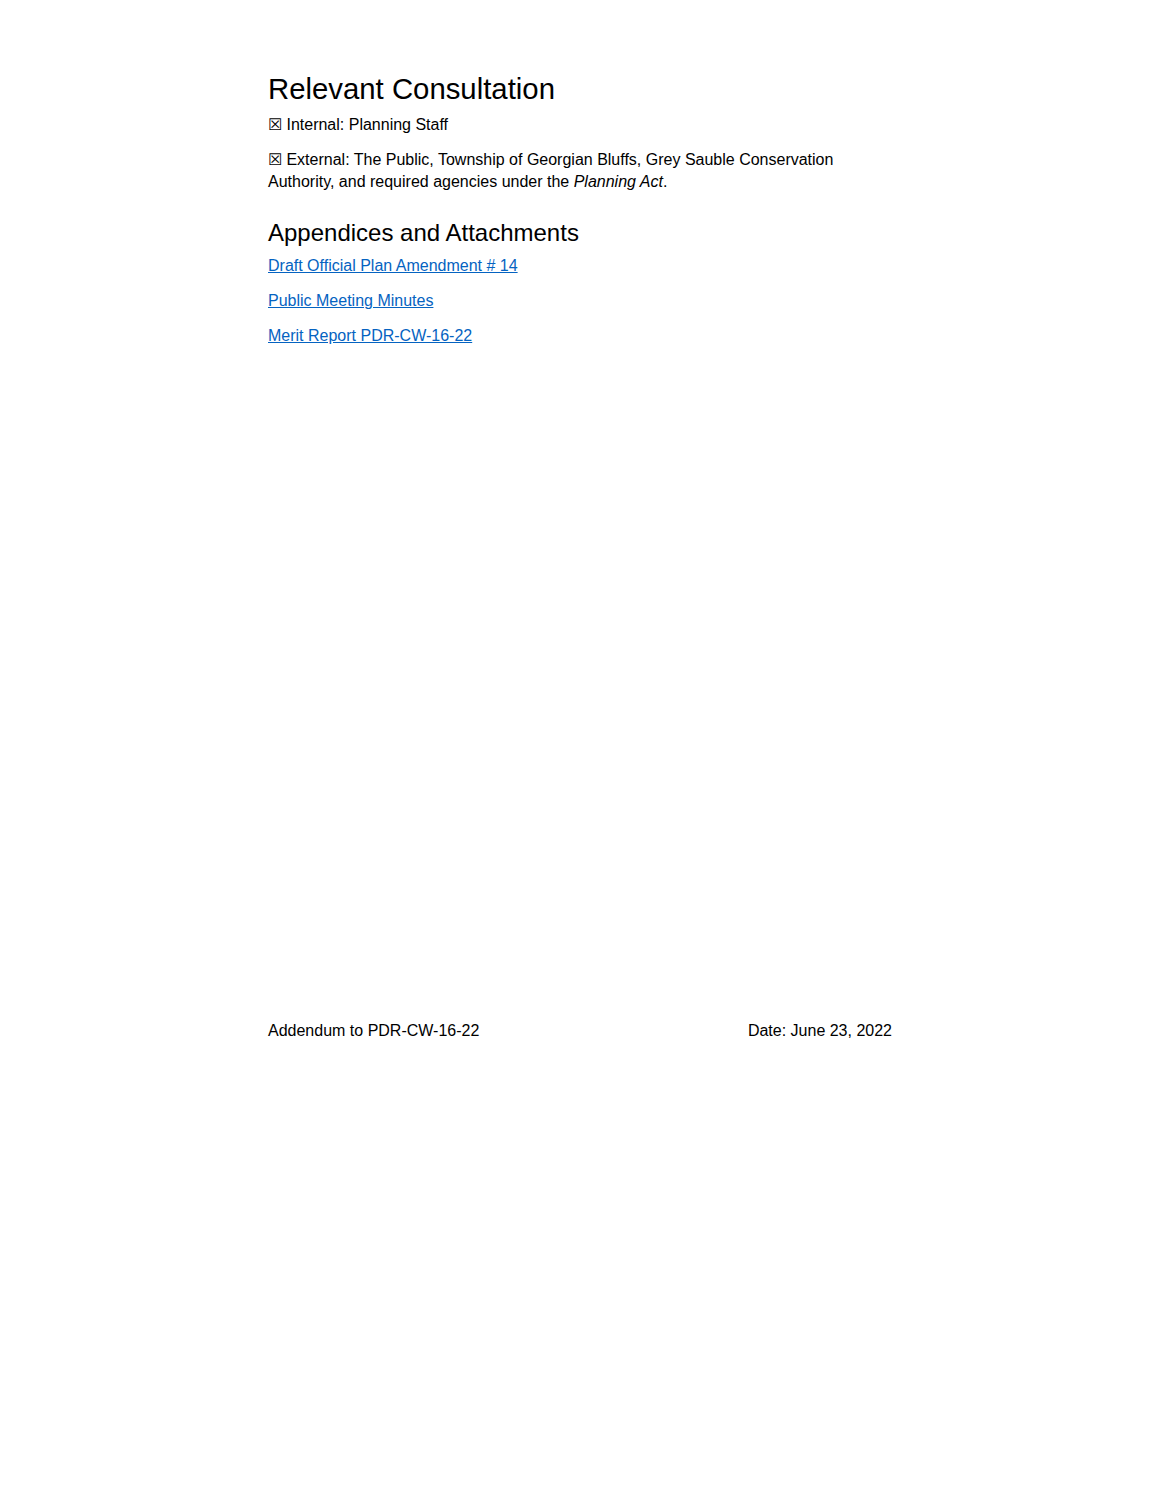Relevant Consultation
☒ Internal: Planning Staff
☒ External: The Public, Township of Georgian Bluffs, Grey Sauble Conservation Authority, and required agencies under the Planning Act.
Appendices and Attachments
Draft Official Plan Amendment # 14
Public Meeting Minutes
Merit Report PDR-CW-16-22
Addendum to PDR-CW-16-22 Date: June 23, 2022